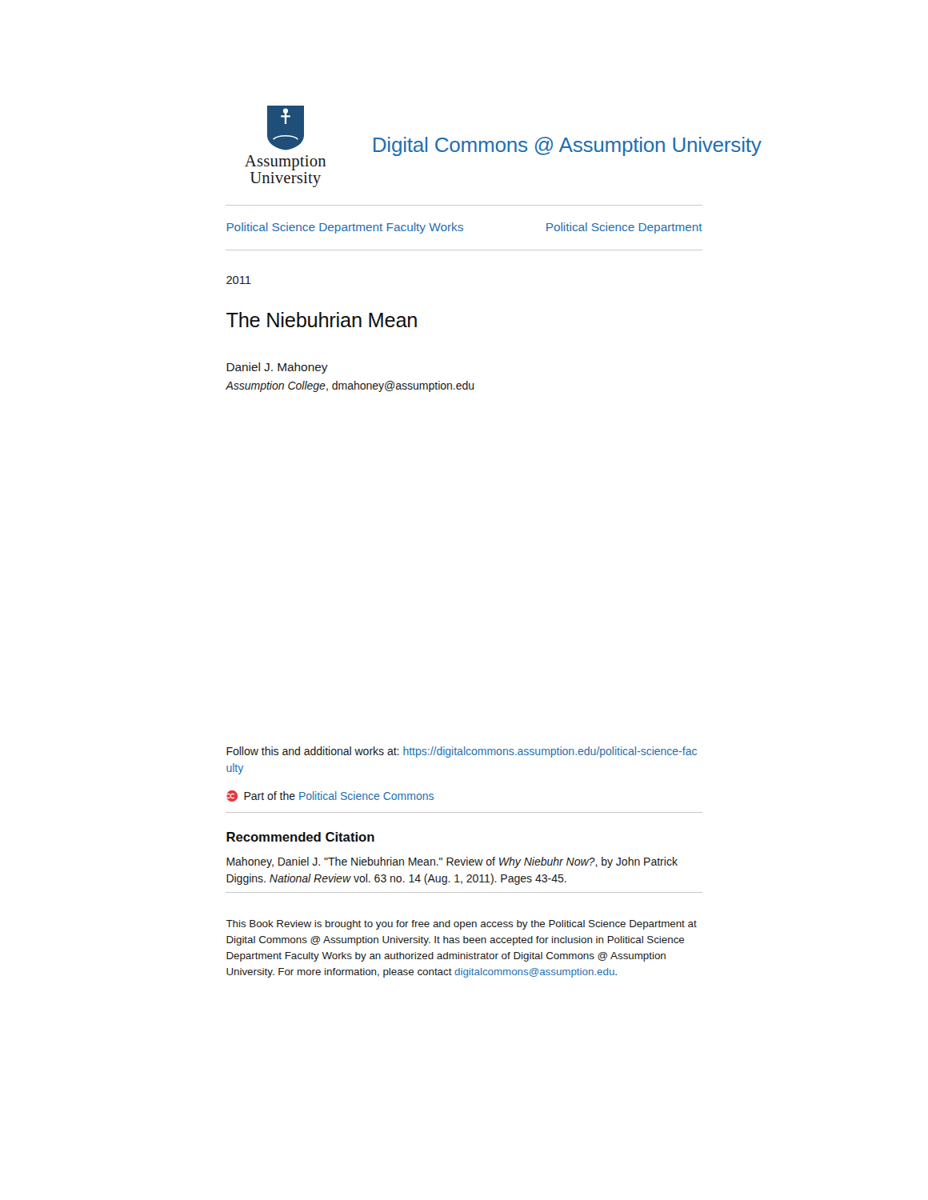AssumptionUniversity
Digital Commons @ Assumption University
Political Science Department Faculty Works Political Science Department
2011
The Niebuhrian Mean
Daniel J. Mahoney
Assumption College, dmahoney@assumption.edu
Follow this and additional works at: https://digitalcommons.assumption.edu/political-science-faculty
Part of the Political Science Commons
Recommended Citation
Mahoney, Daniel J. "The Niebuhrian Mean." Review of Why Niebuhr Now?, by John Patrick Diggins. National Review vol. 63 no. 14 (Aug. 1, 2011). Pages 43-45.
This Book Review is brought to you for free and open access by the Political Science Department at Digital Commons @ Assumption University. It has been accepted for inclusion in Political Science Department Faculty Works by an authorized administrator of Digital Commons @ Assumption University. For more information, please contact digitalcommons@assumption.edu.